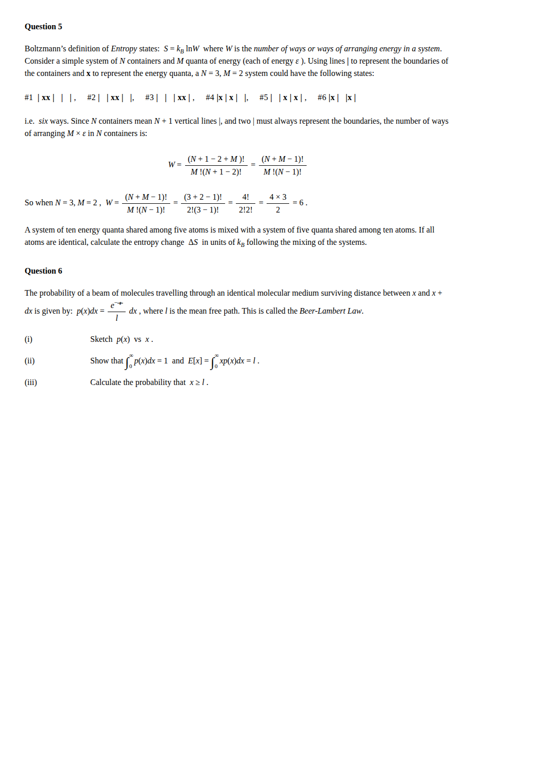Question 5
Boltzmann’s definition of Entropy states: S = kB lnW where W is the number of ways or ways of arranging energy in a system. Consider a simple system of N containers and M quanta of energy (each of energy ε ). Using lines | to represent the boundaries of the containers and x to represent the energy quanta, a N = 3, M = 2 system could have the following states:
#1 | xx | | | , #2 | | xx | |, #3 | | | xx | , #4 |x | x | |, #5 | | x | x | , #6 |x | |x |
i.e. six ways. Since N containers mean N + 1 vertical lines |, and two | must always represent the boundaries, the number of ways of arranging M × ε in N containers is:
W = (N + 1 − 2 + M )! M !(N + 1 − 2)! = (N + M − 1)! M !(N − 1)!
So when N = 3, M = 2 , W = (N + M − 1)! M !(N − 1)! = (3 + 2 − 1)! 2!(3 − 1)! = 4! 2!2! = 4 × 3 2 = 6 .
A system of ten energy quanta shared among five atoms is mixed with a system of five quanta shared among ten atoms. If all atoms are identical, calculate the entropy change ΔS in units of kB following the mixing of the systems.
Question 6
The probability of a beam of molecules travelling through an identical molecular medium surviving distance between x and x + dx is given by: p(x)dx = e−xl l dx , where l is the mean free path. This is called the Beer-Lambert Law.
(i) Sketch p(x) vs x .
(ii) Show that ∫∞0 p(x)dx = 1 and E[x] = ∫∞0 xp(x)dx = l .
(iii) Calculate the probability that x ≥ l .